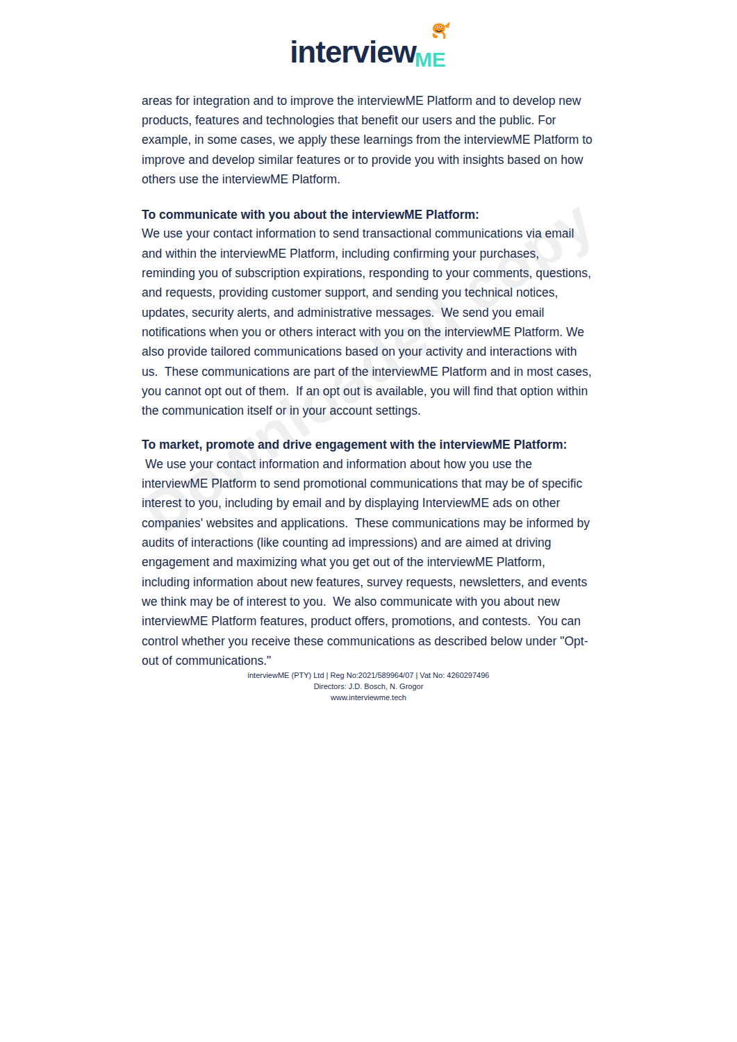Downloaded copy
interviewME
areas for integration and to improve the interviewME Platform and to develop new products, features and technologies that benefit our users and the public. For example, in some cases, we apply these learnings from the interviewME Platform to improve and develop similar features or to provide you with insights based on how others use the interviewME Platform.
To communicate with you about the interviewME Platform:
We use your contact information to send transactional communications via email and within the interviewME Platform, including confirming your purchases, reminding you of subscription expirations, responding to your comments, questions, and requests, providing customer support, and sending you technical notices, updates, security alerts, and administrative messages. We send you email notifications when you or others interact with you on the interviewME Platform. We also provide tailored communications based on your activity and interactions with us. These communications are part of the interviewME Platform and in most cases, you cannot opt out of them. If an opt out is available, you will find that option within the communication itself or in your account settings.
To market, promote and drive engagement with the interviewME Platform:
We use your contact information and information about how you use the interviewME Platform to send promotional communications that may be of specific interest to you, including by email and by displaying InterviewME ads on other companies' websites and applications. These communications may be informed by audits of interactions (like counting ad impressions) and are aimed at driving engagement and maximizing what you get out of the interviewME Platform, including information about new features, survey requests, newsletters, and events we think may be of interest to you. We also communicate with you about new interviewME Platform features, product offers, promotions, and contests. You can control whether you receive these communications as described below under "Opt-out of communications."
interviewME (PTY) Ltd | Reg No:2021/589964/07 | Vat No: 4260297496
Directors: J.D. Bosch, N. Grogor
www.interviewme.tech